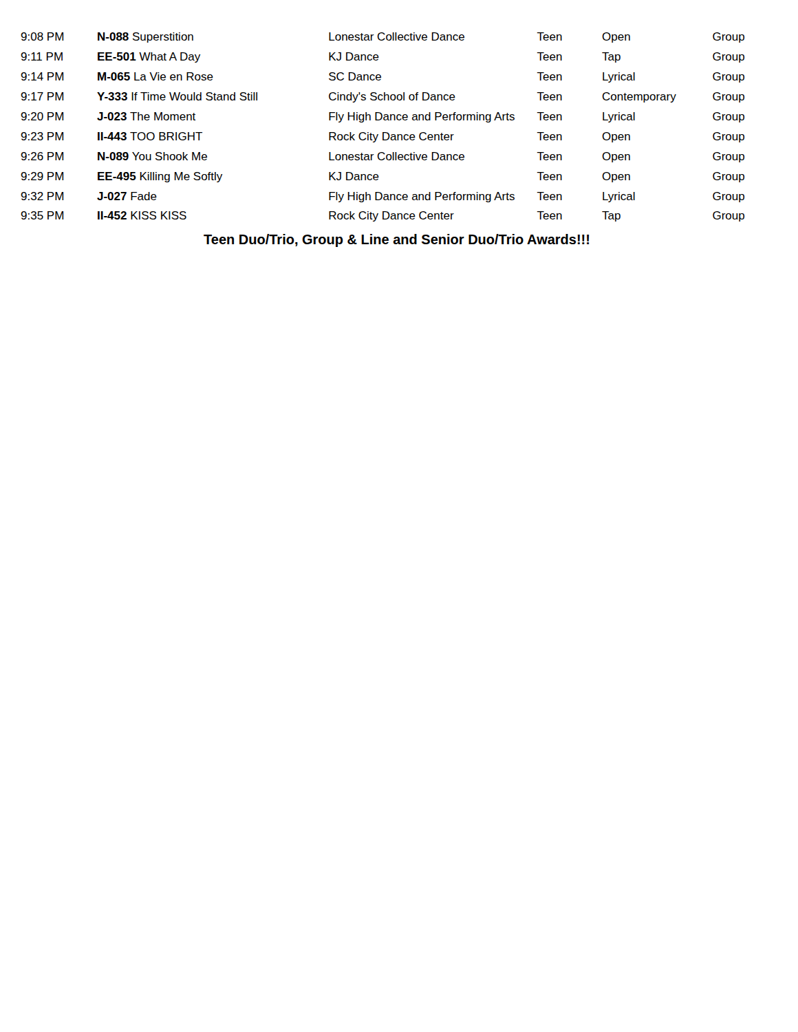| 9:08 PM | N-088 Superstition | Lonestar Collective Dance | Teen | Open | Group |
| 9:11 PM | EE-501 What A Day | KJ Dance | Teen | Tap | Group |
| 9:14 PM | M-065 La Vie en Rose | SC Dance | Teen | Lyrical | Group |
| 9:17 PM | Y-333 If Time Would Stand Still | Cindy's School of Dance | Teen | Contemporary | Group |
| 9:20 PM | J-023 The Moment | Fly High Dance and Performing Arts | Teen | Lyrical | Group |
| 9:23 PM | II-443 TOO BRIGHT | Rock City Dance Center | Teen | Open | Group |
| 9:26 PM | N-089 You Shook Me | Lonestar Collective Dance | Teen | Open | Group |
| 9:29 PM | EE-495 Killing Me Softly | KJ Dance | Teen | Open | Group |
| 9:32 PM | J-027 Fade | Fly High Dance and Performing Arts | Teen | Lyrical | Group |
| 9:35 PM | II-452 KISS KISS | Rock City Dance Center | Teen | Tap | Group |
| Teen Duo/Trio, Group & Line and Senior Duo/Trio Awards!!! |